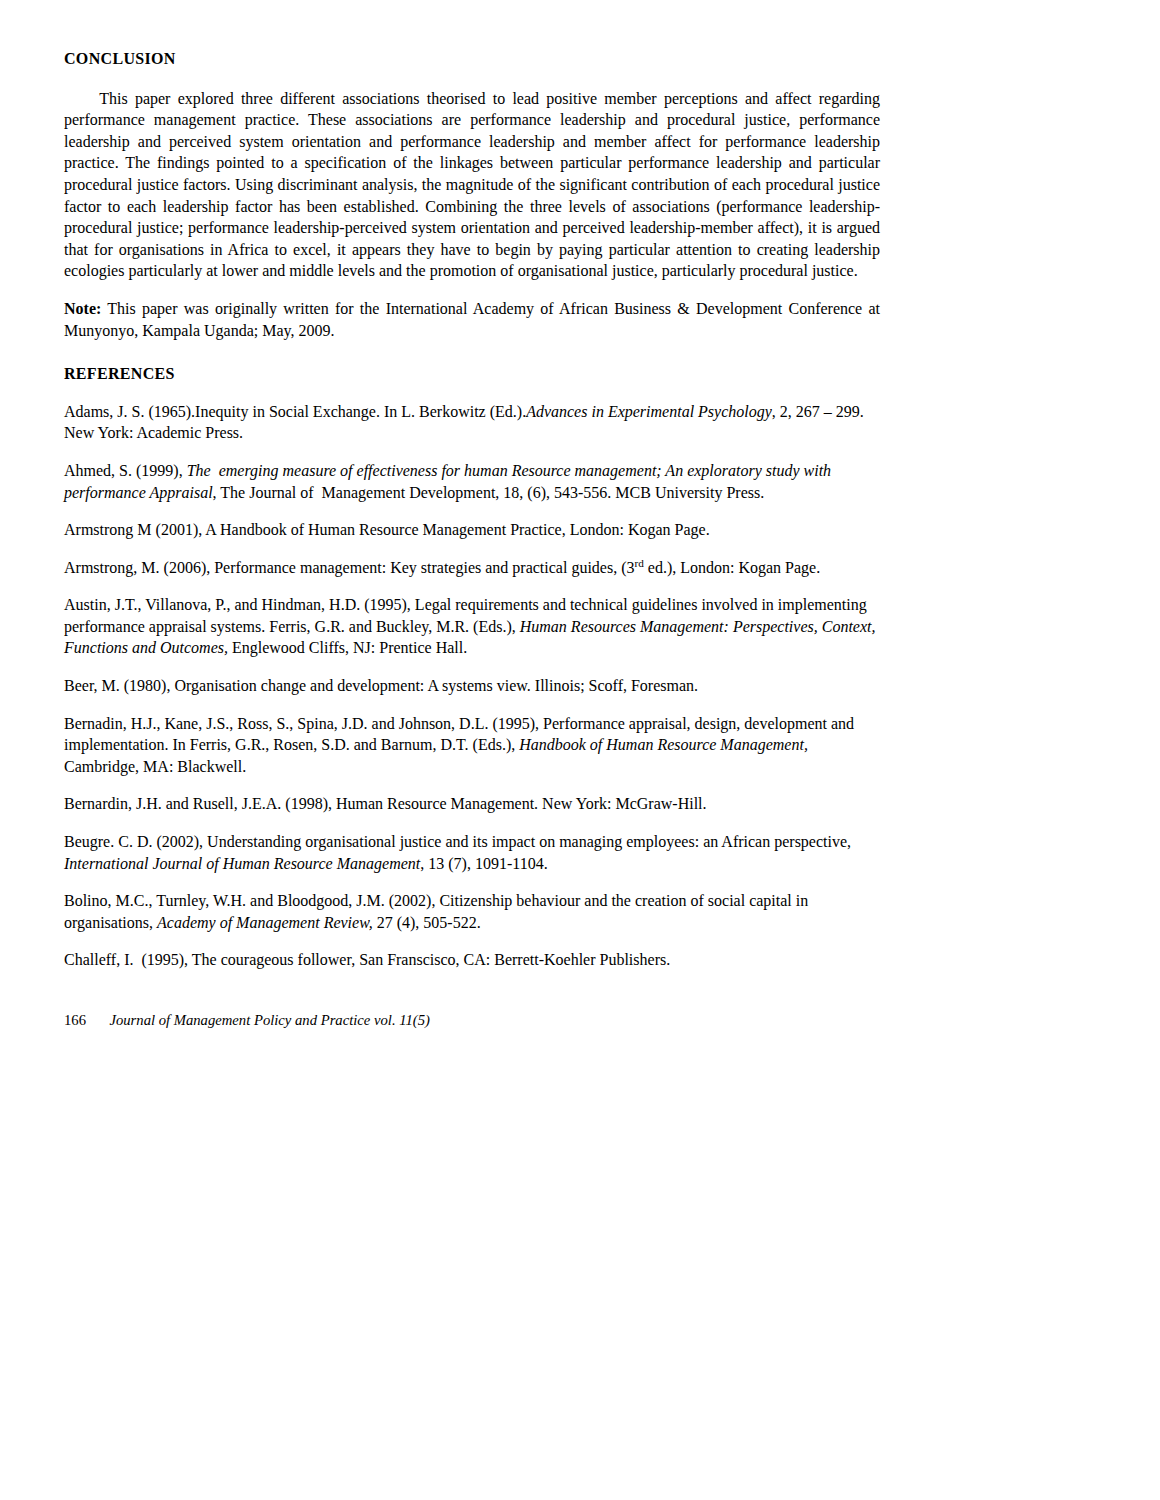CONCLUSION
This paper explored three different associations theorised to lead positive member perceptions and affect regarding performance management practice. These associations are performance leadership and procedural justice, performance leadership and perceived system orientation and performance leadership and member affect for performance leadership practice. The findings pointed to a specification of the linkages between particular performance leadership and particular procedural justice factors. Using discriminant analysis, the magnitude of the significant contribution of each procedural justice factor to each leadership factor has been established. Combining the three levels of associations (performance leadership-procedural justice; performance leadership-perceived system orientation and perceived leadership-member affect), it is argued that for organisations in Africa to excel, it appears they have to begin by paying particular attention to creating leadership ecologies particularly at lower and middle levels and the promotion of organisational justice, particularly procedural justice.
Note: This paper was originally written for the International Academy of African Business & Development Conference at Munyonyo, Kampala Uganda; May, 2009.
REFERENCES
Adams, J. S. (1965).Inequity in Social Exchange. In L. Berkowitz (Ed.).Advances in Experimental Psychology, 2, 267 – 299. New York: Academic Press.
Ahmed, S. (1999), The emerging measure of effectiveness for human Resource management; An exploratory study with performance Appraisal, The Journal of Management Development, 18, (6), 543-556. MCB University Press.
Armstrong M (2001), A Handbook of Human Resource Management Practice, London: Kogan Page.
Armstrong, M. (2006), Performance management: Key strategies and practical guides, (3rd ed.), London: Kogan Page.
Austin, J.T., Villanova, P., and Hindman, H.D. (1995), Legal requirements and technical guidelines involved in implementing performance appraisal systems. Ferris, G.R. and Buckley, M.R. (Eds.), Human Resources Management: Perspectives, Context, Functions and Outcomes, Englewood Cliffs, NJ: Prentice Hall.
Beer, M. (1980), Organisation change and development: A systems view. Illinois; Scoff, Foresman.
Bernadin, H.J., Kane, J.S., Ross, S., Spina, J.D. and Johnson, D.L. (1995), Performance appraisal, design, development and implementation. In Ferris, G.R., Rosen, S.D. and Barnum, D.T. (Eds.), Handbook of Human Resource Management, Cambridge, MA: Blackwell.
Bernardin, J.H. and Rusell, J.E.A. (1998), Human Resource Management. New York: McGraw-Hill.
Beugre. C. D. (2002), Understanding organisational justice and its impact on managing employees: an African perspective, International Journal of Human Resource Management, 13 (7), 1091-1104.
Bolino, M.C., Turnley, W.H. and Bloodgood, J.M. (2002), Citizenship behaviour and the creation of social capital in organisations, Academy of Management Review, 27 (4), 505-522.
Challeff, I. (1995), The courageous follower, San Franscisco, CA: Berrett-Koehler Publishers.
166 Journal of Management Policy and Practice vol. 11(5)